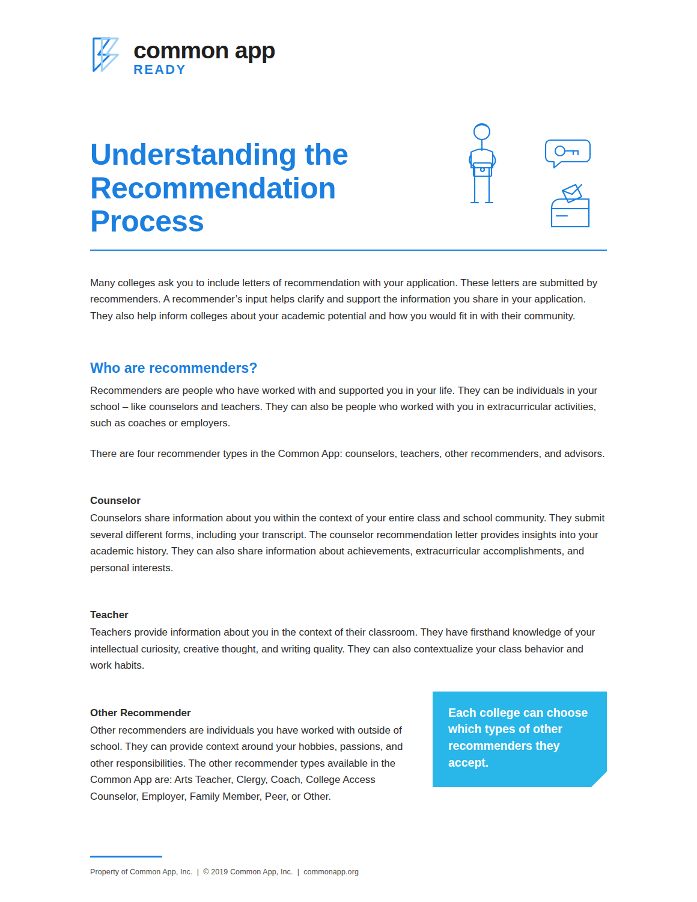common app READY
Understanding the
Recommendation Process
Many colleges ask you to include letters of recommendation with your application. These letters are submitted by recommenders. A recommender’s input helps clarify and support the information you share in your application. They also help inform colleges about your academic potential and how you would fit in with their community.
Who are recommenders?
Recommenders are people who have worked with and supported you in your life. They can be individuals in your school – like counselors and teachers. They can also be people who worked with you in extracurricular activities, such as coaches or employers.
There are four recommender types in the Common App: counselors, teachers, other recommenders, and advisors.
Counselor
Counselors share information about you within the context of your entire class and school community. They submit several different forms, including your transcript. The counselor recommendation letter provides insights into your academic history. They can also share information about achievements, extracurricular accomplishments, and personal interests.
Teacher
Teachers provide information about you in the context of their classroom. They have firsthand knowledge of your intellectual curiosity, creative thought, and writing quality. They can also contextualize your class behavior and work habits.
Other Recommender
Other recommenders are individuals you have worked with outside of school. They can provide context around your hobbies, passions, and other responsibilities. The other recommender types available in the Common App are: Arts Teacher, Clergy, Coach, College Access Counselor, Employer, Family Member, Peer, or Other.
Each college can choose which types of other recommenders they accept.
Property of Common App, Inc. | © 2019 Common App, Inc. | commonapp.org